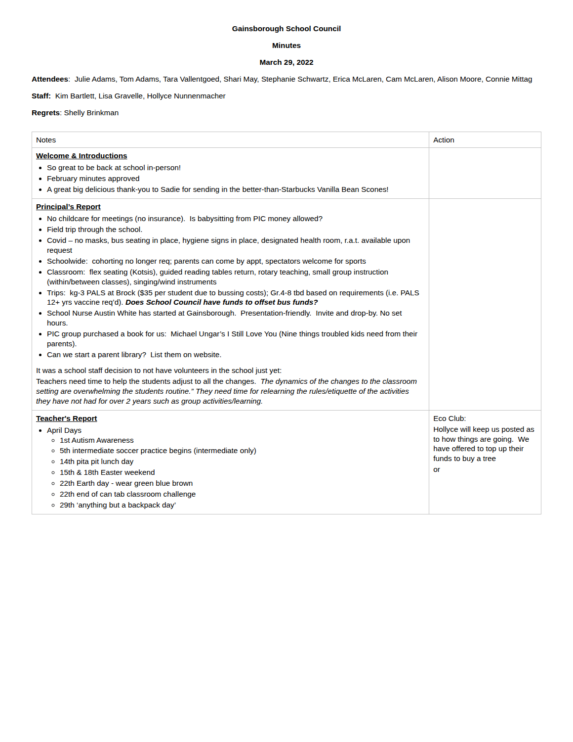Gainsborough School Council
Minutes
March 29, 2022
Attendees: Julie Adams, Tom Adams, Tara Vallentgoed, Shari May, Stephanie Schwartz, Erica McLaren, Cam McLaren, Alison Moore, Connie Mittag
Staff: Kim Bartlett, Lisa Gravelle, Hollyce Nunnenmacher
Regrets: Shelly Brinkman
| Notes | Action |
| --- | --- |
| Welcome & Introductions So great to be back at school in-person! February minutes approved A great big delicious thank-you to Sadie for sending in the better-than-Starbucks Vanilla Bean Scones! | |
| Principal’s Report No childcare for meetings (no insurance). Is babysitting from PIC money allowed? Field trip through the school. Covid – no masks, bus seating in place, hygiene signs in place, designated health room, r.a.t. available upon request Schoolwide: cohorting no longer req; parents can come by appt, spectators welcome for sports Classroom: flex seating (Kotsis), guided reading tables return, rotary teaching, small group instruction (within/between classes), singing/wind instruments Trips: kg-3 PALS at Brock ($35 per student due to bussing costs); Gr.4-8 tbd based on requirements (i.e. PALS 12+ yrs vaccine req’d). Does School Council have funds to offset bus funds? School Nurse Austin White has started at Gainsborough. Presentation-friendly. Invite and drop-by. No set hours. PIC group purchased a book for us: Michael Ungar’s I Still Love You (Nine things troubled kids need from their parents). Can we start a parent library? List them on website. It was a school staff decision to not have volunteers in the school just yet: Teachers need time to help the students adjust to all the changes. The dynamics of the changes to the classroom setting are overwhelming the students routine.” They need time for relearning the rules/etiquette of the activities they have not had for over 2 years such as group activities/learning. | |
| Teacher's Report April Days 1st Autism Awareness 5th intermediate soccer practice begins (intermediate only) 14th pita pit lunch day 15th & 18th Easter weekend 22th Earth day - wear green blue brown 22th end of can tab classroom challenge 29th ‘anything but a backpack day’ | Eco Club: Hollyce will keep us posted as to how things are going. We have offered to top up their funds to buy a tree or |